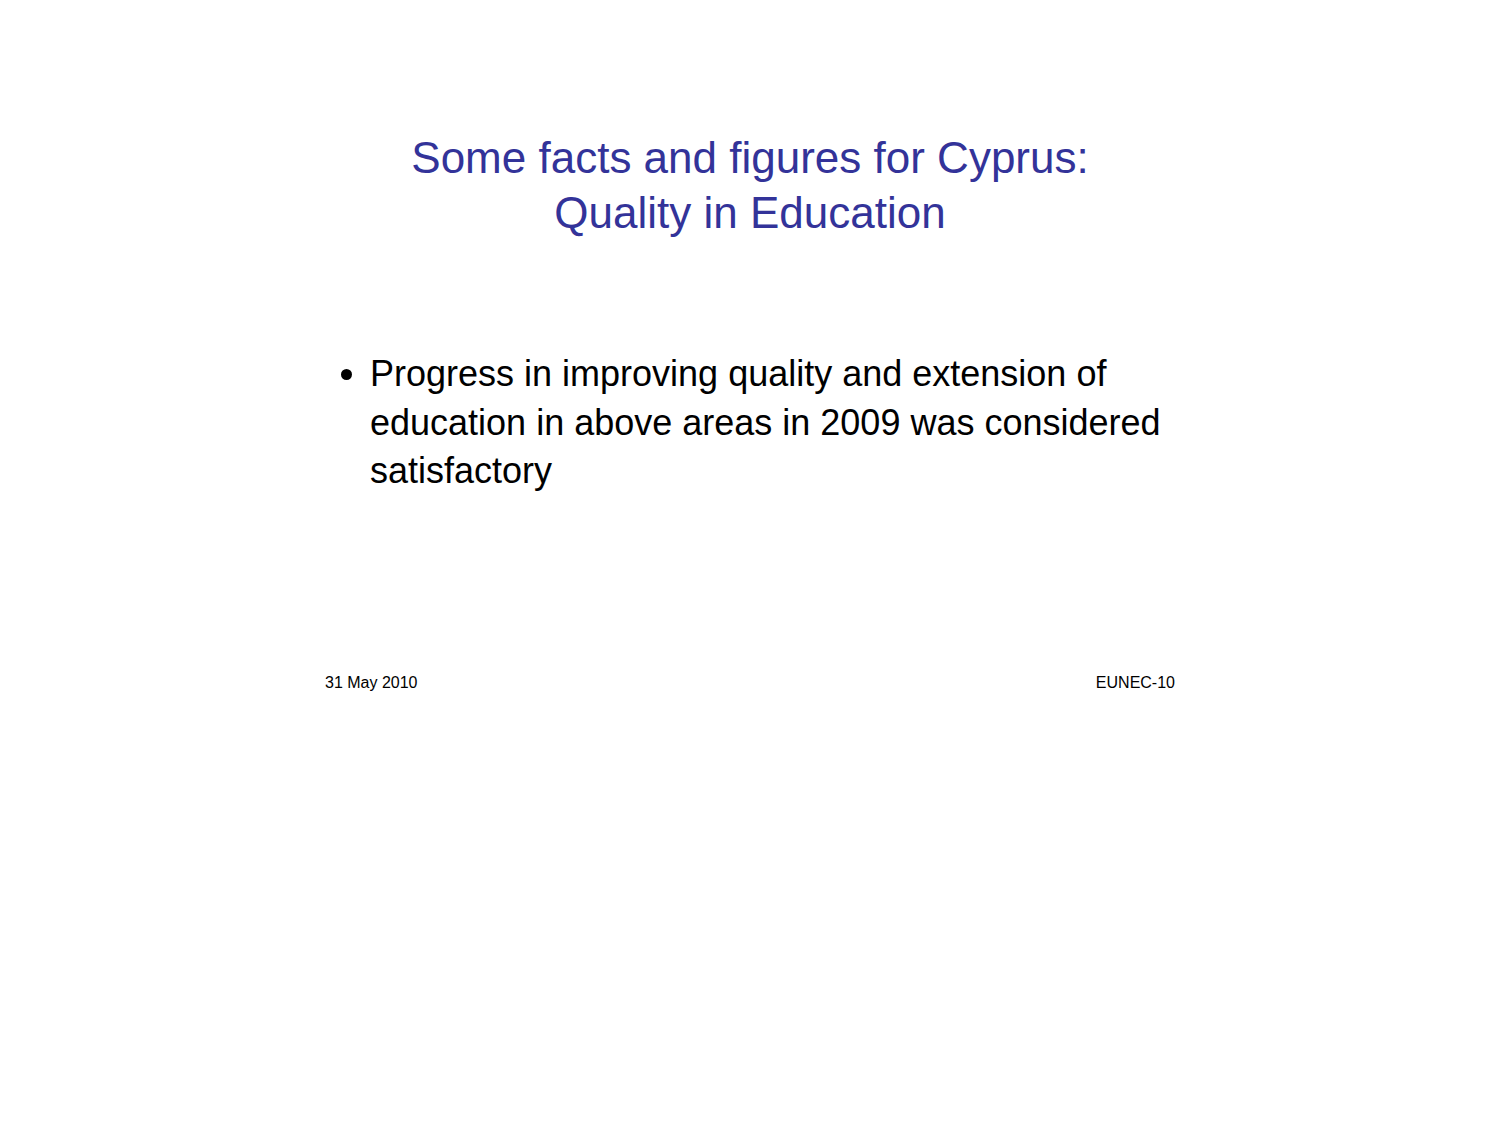Some facts and figures for Cyprus:
Quality in Education
Progress in improving quality and extension of education in above areas in 2009 was considered satisfactory
31 May 2010
EUNEC-10